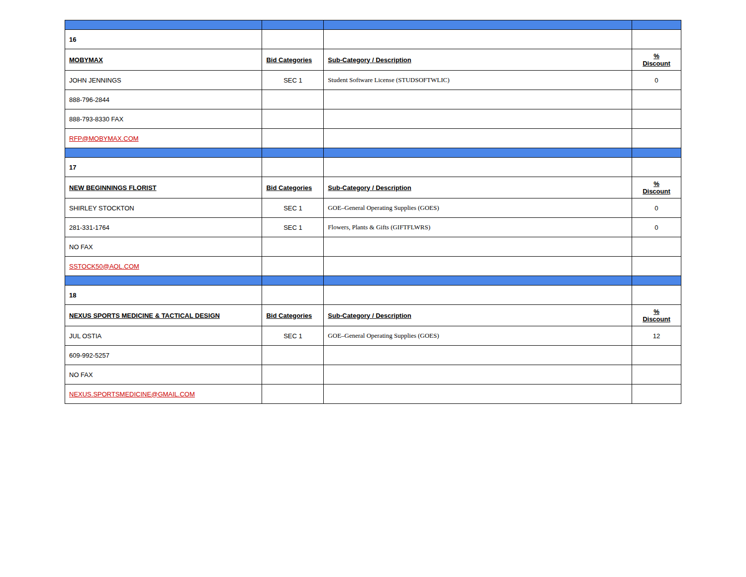| 16 | | | |
| MOBYMAX | Bid Categories | Sub-Category / Description | % Discount |
| JOHN JENNINGS | SEC 1 | Student Software License (STUDSOFTWLIC) | 0 |
| 888-796-2844 | | | |
| 888-793-8330 FAX | | | |
| RFP@MOBYMAX.COM | | | |
| 17 | | | |
| NEW BEGINNINGS FLORIST | Bid Categories | Sub-Category / Description | % Discount |
| SHIRLEY STOCKTON | SEC 1 | GOE–General Operating Supplies (GOES) | 0 |
| 281-331-1764 | SEC 1 | Flowers, Plants & Gifts (GIFTFLWRS) | 0 |
| NO FAX | | | |
| SSTOCK50@AOL.COM | | | |
| 18 | | | |
| NEXUS SPORTS MEDICINE & TACTICAL DESIGN | Bid Categories | Sub-Category / Description | % Discount |
| JUL OSTIA | SEC 1 | GOE–General Operating Supplies (GOES) | 12 |
| 609-992-5257 | | | |
| NO FAX | | | |
| NEXUS.SPORTSMEDICINE@GMAIL.COM | | | |